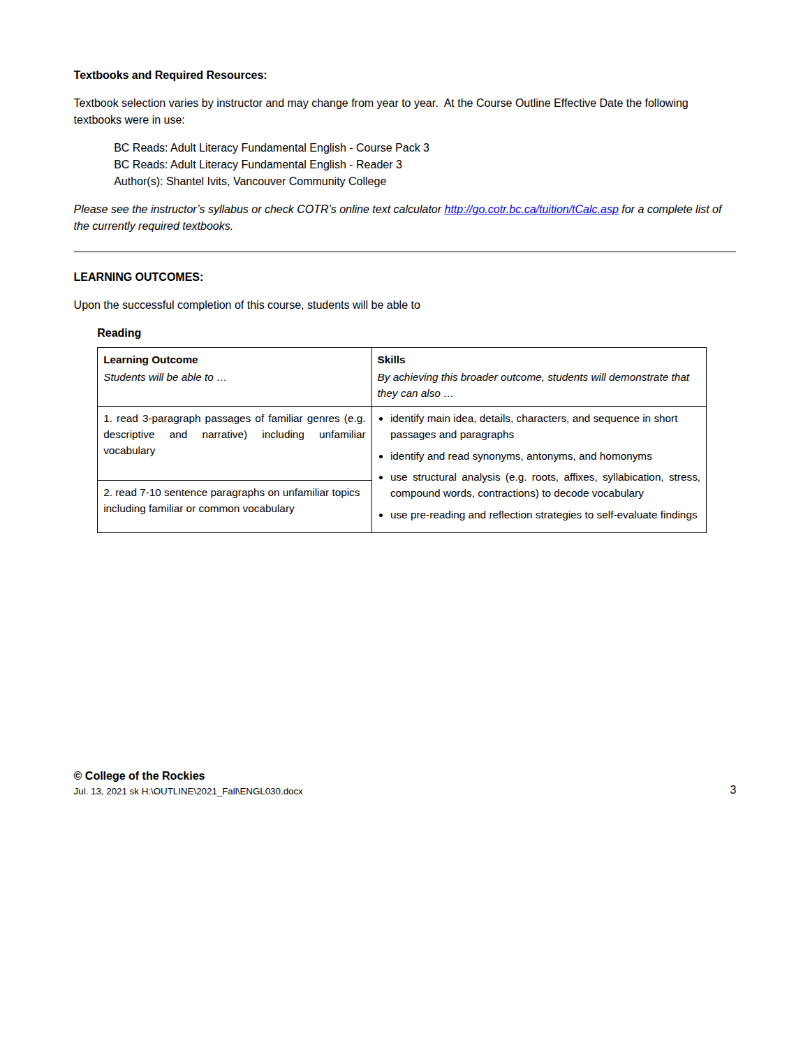Textbooks and Required Resources:
Textbook selection varies by instructor and may change from year to year. At the Course Outline Effective Date the following textbooks were in use:
BC Reads: Adult Literacy Fundamental English - Course Pack 3
BC Reads: Adult Literacy Fundamental English - Reader 3
Author(s): Shantel Ivits, Vancouver Community College
Please see the instructor’s syllabus or check COTR’s online text calculator http://go.cotr.bc.ca/tuition/tCalc.asp for a complete list of the currently required textbooks.
LEARNING OUTCOMES:
Upon the successful completion of this course, students will be able to
Reading
| Learning Outcome Students will be able to … | Skills By achieving this broader outcome, students will demonstrate that they can also … |
| --- | --- |
| 1. read 3-paragraph passages of familiar genres (e.g. descriptive and narrative) including unfamiliar vocabulary | identify main idea, details, characters, and sequence in short passages and paragraphs identify and read synonyms, antonyms, and homonyms use structural analysis (e.g. roots, affixes, syllabication, stress, compound words, contractions) to decode vocabulary use pre-reading and reflection strategies to self-evaluate findings |
| 2. read 7-10 sentence paragraphs on unfamiliar topics including familiar or common vocabulary |
© College of the Rockies
Jul. 13, 2021 sk H:\OUTLINE\2021_Fall\ENGL030.docx
3